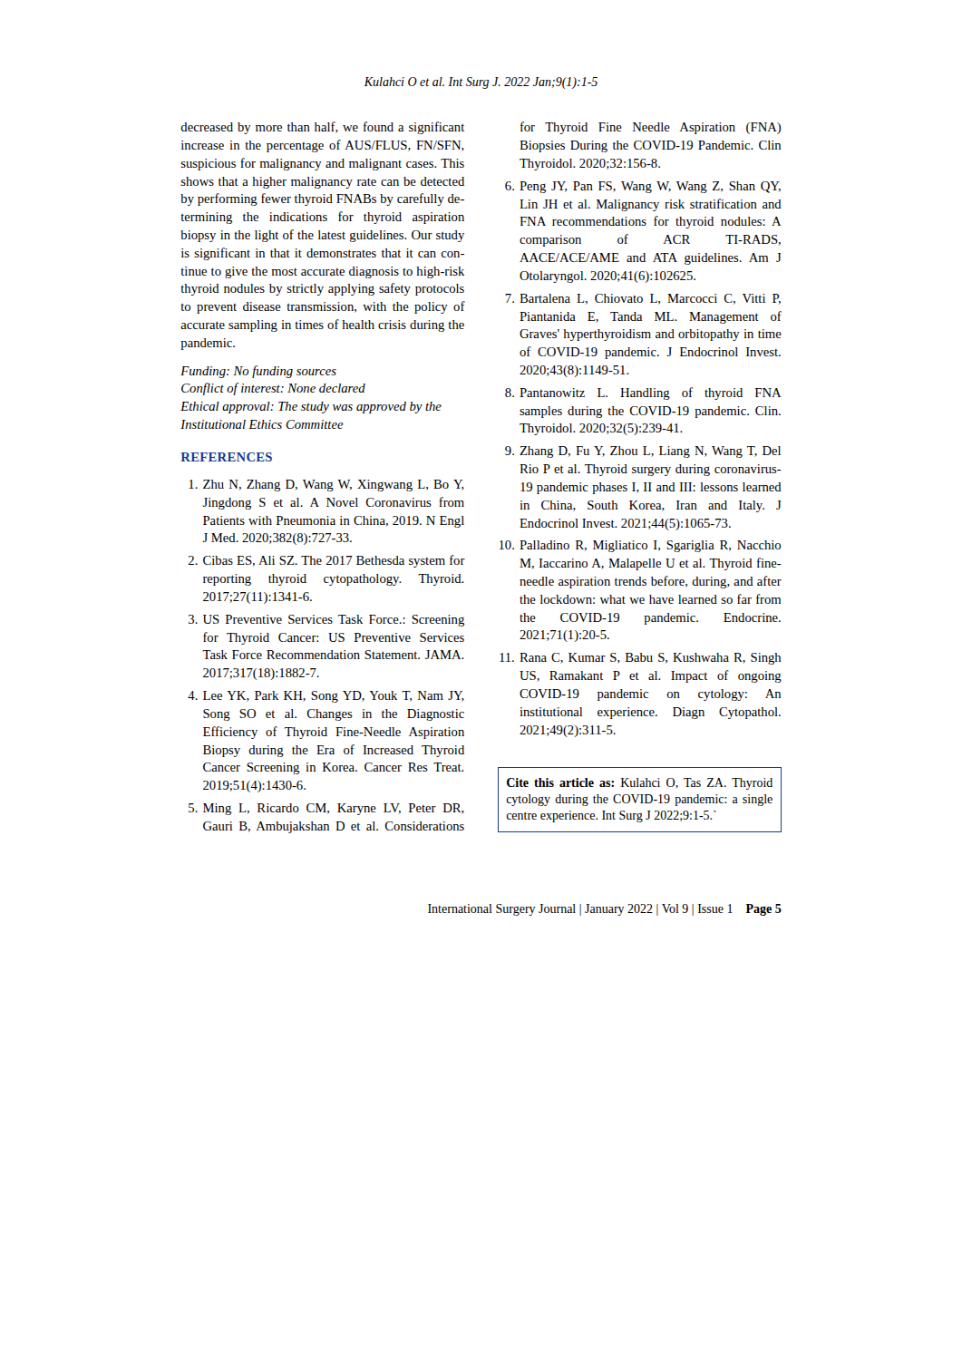Kulahci O et al. Int Surg J. 2022 Jan;9(1):1-5
decreased by more than half, we found a significant increase in the percentage of AUS/FLUS, FN/SFN, suspicious for malignancy and malignant cases. This shows that a higher malignancy rate can be detected by performing fewer thyroid FNABs by carefully determining the indications for thyroid aspiration biopsy in the light of the latest guidelines. Our study is significant in that it demonstrates that it can continue to give the most accurate diagnosis to high-risk thyroid nodules by strictly applying safety protocols to prevent disease transmission, with the policy of accurate sampling in times of health crisis during the pandemic.
Funding: No funding sources
Conflict of interest: None declared
Ethical approval: The study was approved by the Institutional Ethics Committee
REFERENCES
Zhu N, Zhang D, Wang W, Xingwang L, Bo Y, Jingdong S et al. A Novel Coronavirus from Patients with Pneumonia in China, 2019. N Engl J Med. 2020;382(8):727-33.
Cibas ES, Ali SZ. The 2017 Bethesda system for reporting thyroid cytopathology. Thyroid. 2017;27(11):1341-6.
US Preventive Services Task Force.: Screening for Thyroid Cancer: US Preventive Services Task Force Recommendation Statement. JAMA. 2017;317(18):1882-7.
Lee YK, Park KH, Song YD, Youk T, Nam JY, Song SO et al. Changes in the Diagnostic Efficiency of Thyroid Fine-Needle Aspiration Biopsy during the Era of Increased Thyroid Cancer Screening in Korea. Cancer Res Treat. 2019;51(4):1430-6.
Ming L, Ricardo CM, Karyne LV, Peter DR, Gauri B, Ambujakshan D et al. Considerations for Thyroid Fine Needle Aspiration (FNA) Biopsies During the COVID-19 Pandemic. Clin Thyroidol. 2020;32:156-8.
Peng JY, Pan FS, Wang W, Wang Z, Shan QY, Lin JH et al. Malignancy risk stratification and FNA recommendations for thyroid nodules: A comparison of ACR TI-RADS, AACE/ACE/AME and ATA guidelines. Am J Otolaryngol. 2020;41(6):102625.
Bartalena L, Chiovato L, Marcocci C, Vitti P, Piantanida E, Tanda ML. Management of Graves' hyperthyroidism and orbitopathy in time of COVID-19 pandemic. J Endocrinol Invest. 2020;43(8):1149-51.
Pantanowitz L. Handling of thyroid FNA samples during the COVID-19 pandemic. Clin. Thyroidol. 2020;32(5):239-41.
Zhang D, Fu Y, Zhou L, Liang N, Wang T, Del Rio P et al. Thyroid surgery during coronavirus-19 pandemic phases I, II and III: lessons learned in China, South Korea, Iran and Italy. J Endocrinol Invest. 2021;44(5):1065-73.
Palladino R, Migliatico I, Sgariglia R, Nacchio M, Iaccarino A, Malapelle U et al. Thyroid fine-needle aspiration trends before, during, and after the lockdown: what we have learned so far from the COVID-19 pandemic. Endocrine. 2021;71(1):20-5.
Rana C, Kumar S, Babu S, Kushwaha R, Singh US, Ramakant P et al. Impact of ongoing COVID-19 pandemic on cytology: An institutional experience. Diagn Cytopathol. 2021;49(2):311-5.
Cite this article as: Kulahci O, Tas ZA. Thyroid cytology during the COVID-19 pandemic: a single centre experience. Int Surg J 2022;9:1-5.`
International Surgery Journal | January 2022 | Vol 9 | Issue 1 Page 5